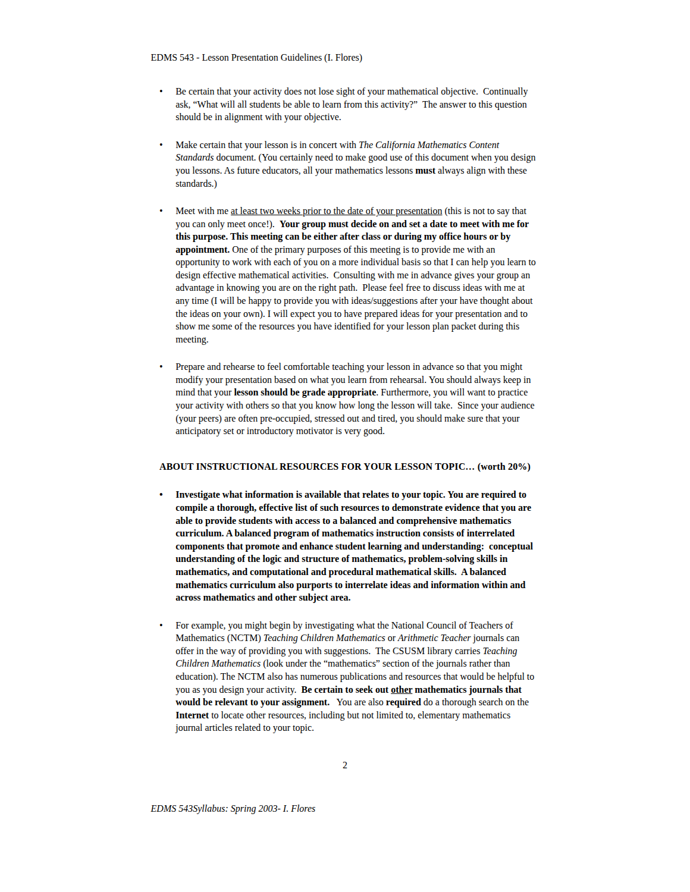EDMS 543 - Lesson Presentation Guidelines (I. Flores)
Be certain that your activity does not lose sight of your mathematical objective. Continually ask, “What will all students be able to learn from this activity?” The answer to this question should be in alignment with your objective.
Make certain that your lesson is in concert with The California Mathematics Content Standards document. (You certainly need to make good use of this document when you design you lessons. As future educators, all your mathematics lessons must always align with these standards.)
Meet with me at least two weeks prior to the date of your presentation (this is not to say that you can only meet once!). Your group must decide on and set a date to meet with me for this purpose. This meeting can be either after class or during my office hours or by appointment. One of the primary purposes of this meeting is to provide me with an opportunity to work with each of you on a more individual basis so that I can help you learn to design effective mathematical activities. Consulting with me in advance gives your group an advantage in knowing you are on the right path. Please feel free to discuss ideas with me at any time (I will be happy to provide you with ideas/suggestions after your have thought about the ideas on your own). I will expect you to have prepared ideas for your presentation and to show me some of the resources you have identified for your lesson plan packet during this meeting.
Prepare and rehearse to feel comfortable teaching your lesson in advance so that you might modify your presentation based on what you learn from rehearsal. You should always keep in mind that your lesson should be grade appropriate. Furthermore, you will want to practice your activity with others so that you know how long the lesson will take. Since your audience (your peers) are often pre-occupied, stressed out and tired, you should make sure that your anticipatory set or introductory motivator is very good.
ABOUT INSTRUCTIONAL RESOURCES FOR YOUR LESSON TOPIC… (worth 20%)
Investigate what information is available that relates to your topic. You are required to compile a thorough, effective list of such resources to demonstrate evidence that you are able to provide students with access to a balanced and comprehensive mathematics curriculum. A balanced program of mathematics instruction consists of interrelated components that promote and enhance student learning and understanding: conceptual understanding of the logic and structure of mathematics, problem-solving skills in mathematics, and computational and procedural mathematical skills. A balanced mathematics curriculum also purports to interrelate ideas and information within and across mathematics and other subject area.
For example, you might begin by investigating what the National Council of Teachers of Mathematics (NCTM) Teaching Children Mathematics or Arithmetic Teacher journals can offer in the way of providing you with suggestions. The CSUSM library carries Teaching Children Mathematics (look under the “mathematics” section of the journals rather than education). The NCTM also has numerous publications and resources that would be helpful to you as you design your activity. Be certain to seek out other mathematics journals that would be relevant to your assignment. You are also required do a thorough search on the Internet to locate other resources, including but not limited to, elementary mathematics journal articles related to your topic.
2
EDMS 543Syllabus: Spring 2003- I. Flores